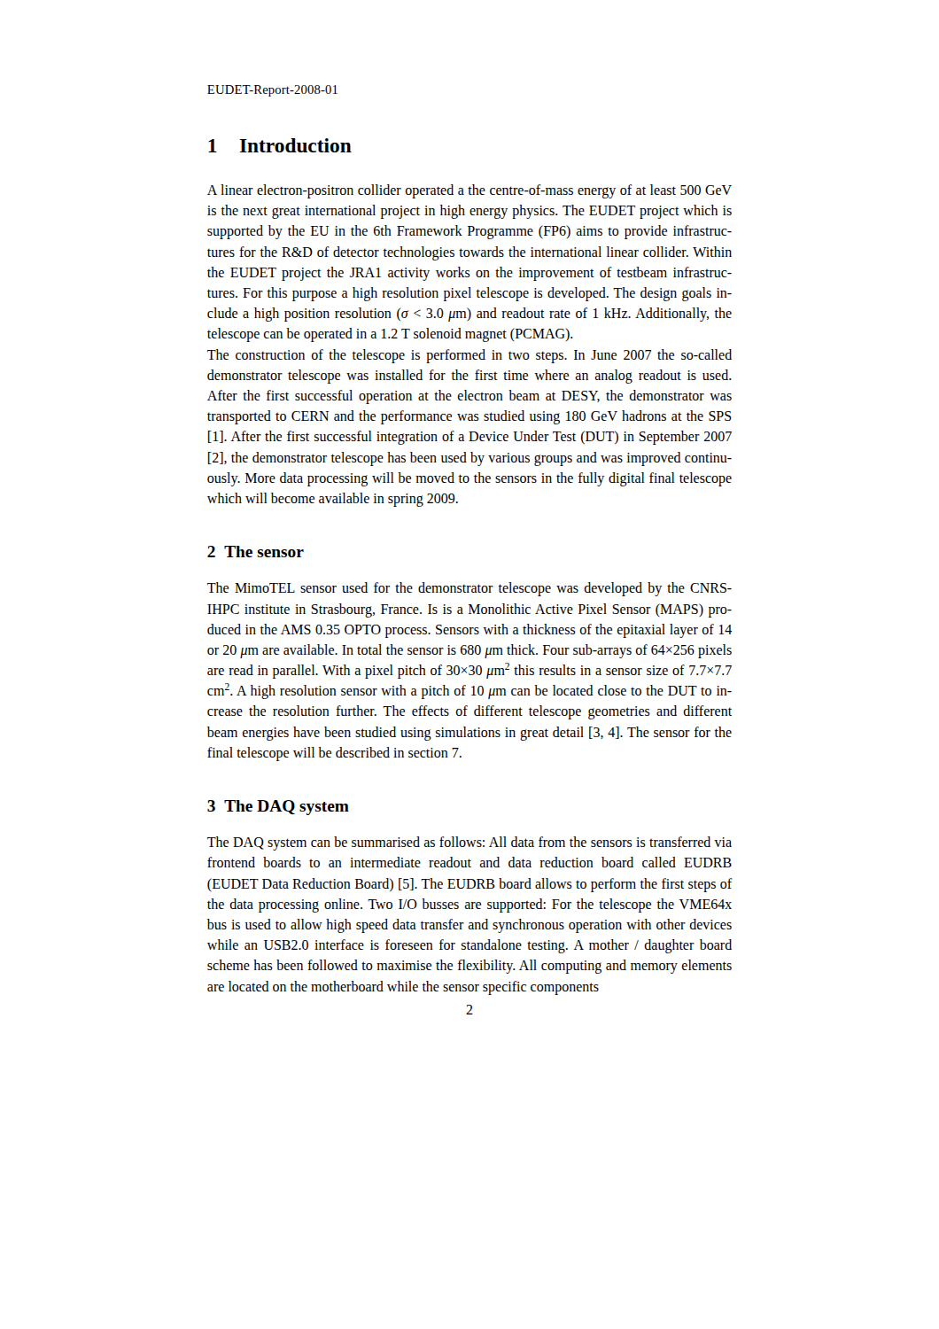EUDET-Report-2008-01
1 Introduction
A linear electron-positron collider operated a the centre-of-mass energy of at least 500 GeV is the next great international project in high energy physics. The EUDET project which is supported by the EU in the 6th Framework Programme (FP6) aims to provide infrastructures for the R&D of detector technologies towards the international linear collider. Within the EUDET project the JRA1 activity works on the improvement of testbeam infrastructures. For this purpose a high resolution pixel telescope is developed. The design goals include a high position resolution (σ < 3.0 μm) and readout rate of 1 kHz. Additionally, the telescope can be operated in a 1.2 T solenoid magnet (PCMAG).
The construction of the telescope is performed in two steps. In June 2007 the so-called demonstrator telescope was installed for the first time where an analog readout is used. After the first successful operation at the electron beam at DESY, the demonstrator was transported to CERN and the performance was studied using 180 GeV hadrons at the SPS [1]. After the first successful integration of a Device Under Test (DUT) in September 2007 [2], the demonstrator telescope has been used by various groups and was improved continuously. More data processing will be moved to the sensors in the fully digital final telescope which will become available in spring 2009.
2 The sensor
The MimoTEL sensor used for the demonstrator telescope was developed by the CNRS-IHPC institute in Strasbourg, France. Is is a Monolithic Active Pixel Sensor (MAPS) produced in the AMS 0.35 OPTO process. Sensors with a thickness of the epitaxial layer of 14 or 20 μm are available. In total the sensor is 680 μm thick. Four sub-arrays of 64×256 pixels are read in parallel. With a pixel pitch of 30×30 μm2 this results in a sensor size of 7.7×7.7 cm2. A high resolution sensor with a pitch of 10 μm can be located close to the DUT to increase the resolution further. The effects of different telescope geometries and different beam energies have been studied using simulations in great detail [3, 4]. The sensor for the final telescope will be described in section 7.
3 The DAQ system
The DAQ system can be summarised as follows: All data from the sensors is transferred via frontend boards to an intermediate readout and data reduction board called EUDRB (EUDET Data Reduction Board) [5]. The EUDRB board allows to perform the first steps of the data processing online. Two I/O busses are supported: For the telescope the VME64x bus is used to allow high speed data transfer and synchronous operation with other devices while an USB2.0 interface is foreseen for standalone testing. A mother / daughter board scheme has been followed to maximise the flexibility. All computing and memory elements are located on the motherboard while the sensor specific components
2